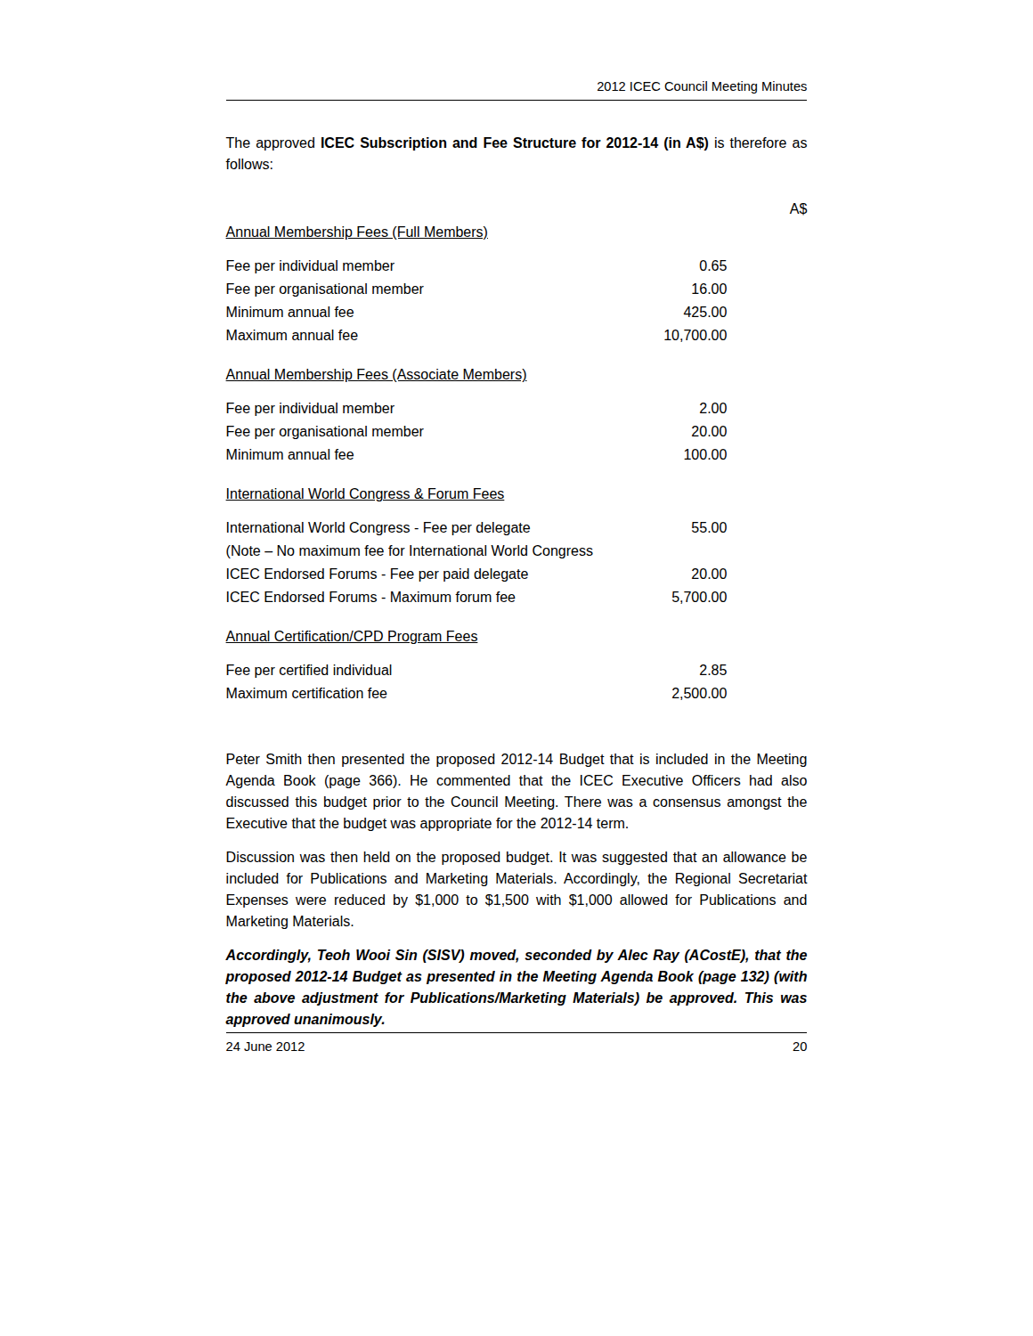2012 ICEC Council Meeting Minutes
The approved ICEC Subscription and Fee Structure for 2012-14 (in A$) is therefore as follows:
A$
Annual Membership Fees (Full Members)
| Fee per individual member | 0.65 |
| Fee per organisational member | 16.00 |
| Minimum annual fee | 425.00 |
| Maximum annual fee | 10,700.00 |
Annual Membership Fees (Associate Members)
| Fee per individual member | 2.00 |
| Fee per organisational member | 20.00 |
| Minimum annual fee | 100.00 |
International World Congress & Forum Fees
| International World Congress - Fee per delegate | 55.00 |
| (Note – No maximum fee for International World Congress | |
| ICEC Endorsed Forums - Fee per paid delegate | 20.00 |
| ICEC Endorsed Forums - Maximum forum fee | 5,700.00 |
Annual Certification/CPD Program Fees
| Fee per certified individual | 2.85 |
| Maximum certification fee | 2,500.00 |
Peter Smith then presented the proposed 2012-14 Budget that is included in the Meeting Agenda Book (page 366). He commented that the ICEC Executive Officers had also discussed this budget prior to the Council Meeting. There was a consensus amongst the Executive that the budget was appropriate for the 2012-14 term.
Discussion was then held on the proposed budget. It was suggested that an allowance be included for Publications and Marketing Materials. Accordingly, the Regional Secretariat Expenses were reduced by $1,000 to $1,500 with $1,000 allowed for Publications and Marketing Materials.
Accordingly, Teoh Wooi Sin (SISV) moved, seconded by Alec Ray (ACostE), that the proposed 2012-14 Budget as presented in the Meeting Agenda Book (page 132) (with the above adjustment for Publications/Marketing Materials) be approved. This was approved unanimously.
24 June 2012 20